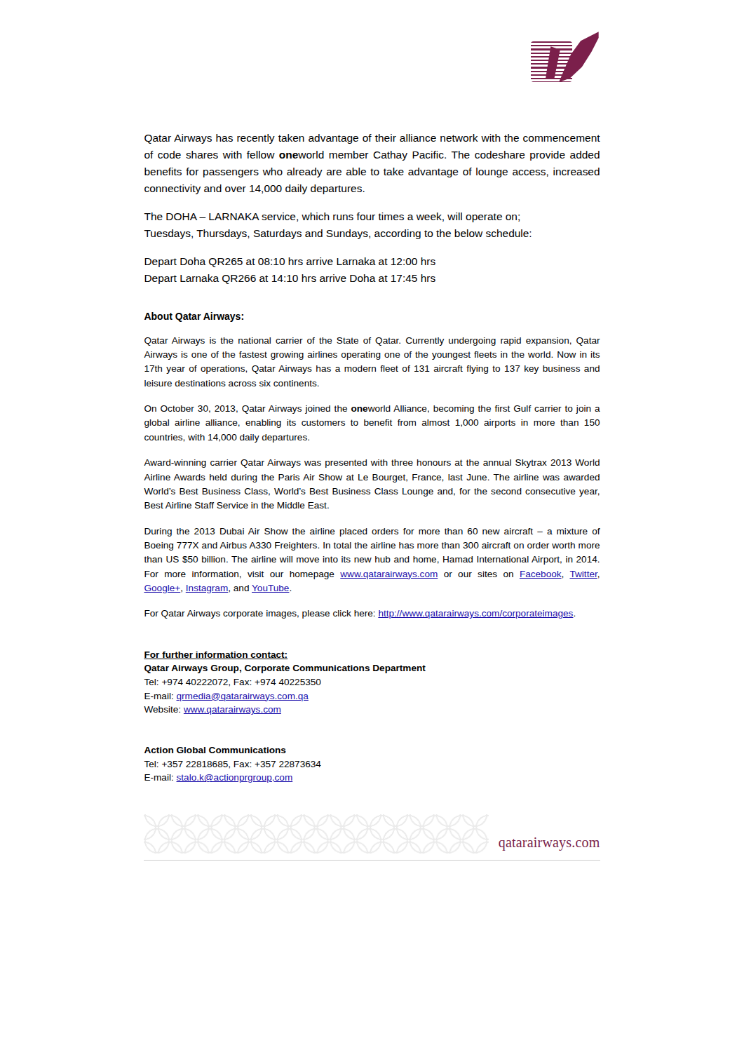Qatar Airways has recently taken advantage of their alliance network with the commencement of code shares with fellow oneworld member Cathay Pacific. The codeshare provide added benefits for passengers who already are able to take advantage of lounge access, increased connectivity and over 14,000 daily departures.
The DOHA – LARNAKA service, which runs four times a week, will operate on;
Tuesdays, Thursdays, Saturdays and Sundays, according to the below schedule:
Depart Doha QR265 at 08:10 hrs arrive Larnaka at 12:00 hrs
Depart Larnaka QR266 at 14:10 hrs arrive Doha at 17:45 hrs
About Qatar Airways:
Qatar Airways is the national carrier of the State of Qatar. Currently undergoing rapid expansion, Qatar Airways is one of the fastest growing airlines operating one of the youngest fleets in the world. Now in its 17th year of operations, Qatar Airways has a modern fleet of 131 aircraft flying to 137 key business and leisure destinations across six continents.
On October 30, 2013, Qatar Airways joined the oneworld Alliance, becoming the first Gulf carrier to join a global airline alliance, enabling its customers to benefit from almost 1,000 airports in more than 150 countries, with 14,000 daily departures.
Award-winning carrier Qatar Airways was presented with three honours at the annual Skytrax 2013 World Airline Awards held during the Paris Air Show at Le Bourget, France, last June. The airline was awarded World’s Best Business Class, World’s Best Business Class Lounge and, for the second consecutive year, Best Airline Staff Service in the Middle East.
During the 2013 Dubai Air Show the airline placed orders for more than 60 new aircraft – a mixture of Boeing 777X and Airbus A330 Freighters. In total the airline has more than 300 aircraft on order worth more than US $50 billion. The airline will move into its new hub and home, Hamad International Airport, in 2014. For more information, visit our homepage www.qatarairways.com or our sites on Facebook, Twitter, Google+, Instagram, and YouTube.
For Qatar Airways corporate images, please click here: http://www.qatarairways.com/corporateimages.
For further information contact:
Qatar Airways Group, Corporate Communications Department
Tel: +974 40222072, Fax: +974 40225350
E-mail: qrmedia@qatarairways.com.qa
Website: www.qatarairways.com
Action Global Communications
Tel: +357 22818685, Fax: +357 22873634
E-mail: stalo.k@actionprgroup,com
qatarairways.com